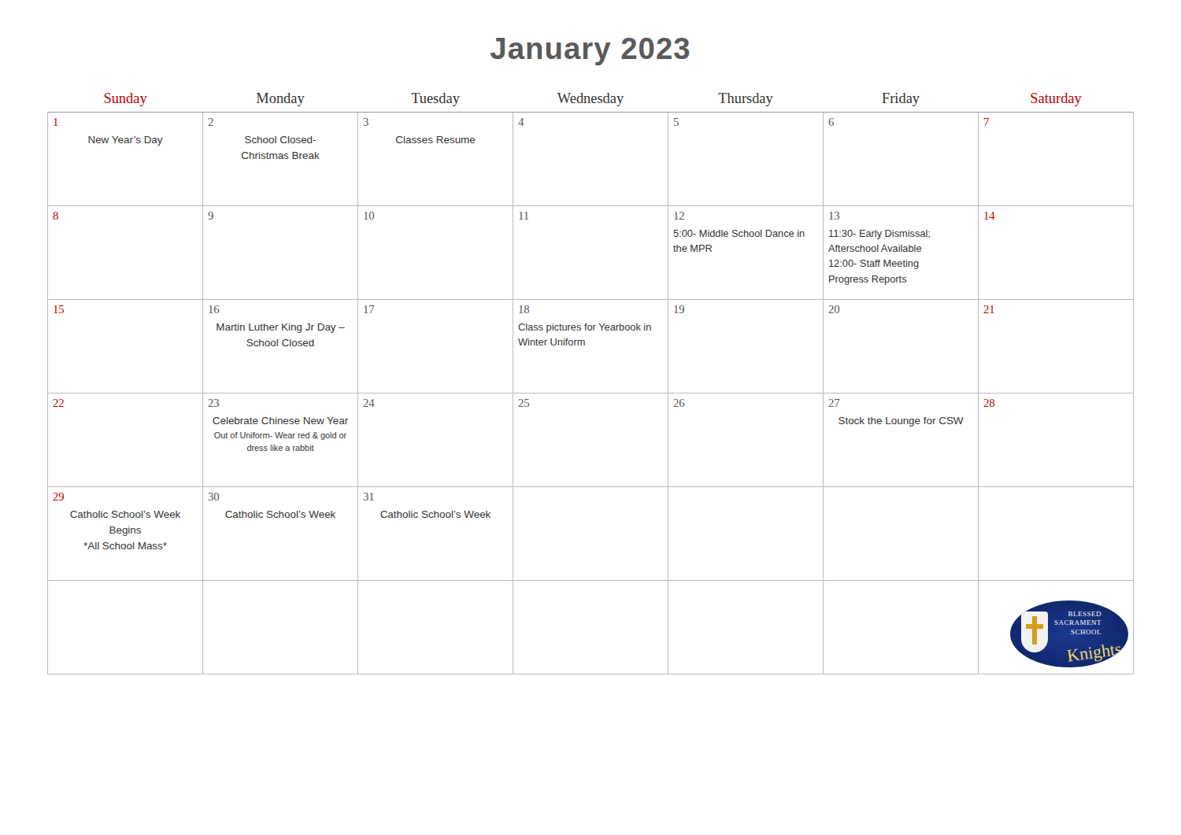January 2023
| Sunday | Monday | Tuesday | Wednesday | Thursday | Friday | Saturday |
| --- | --- | --- | --- | --- | --- | --- |
| 1 New Year’s Day | 2 School Closed- Christmas Break | 3 Classes Resume | 4 | 5 | 6 | 7 |
| 8 | 9 | 10 | 11 | 12 5:00- Middle School Dance in the MPR | 13 11:30- Early Dismissal; Afterschool Available 12:00- Staff Meeting Progress Reports | 14 |
| 15 | 16 Martin Luther King Jr Day – School Closed | 17 | 18 Class pictures for Yearbook in Winter Uniform | 19 | 20 | 21 |
| 22 | 23 Celebrate Chinese New Year Out of Uniform- Wear red & gold or dress like a rabbit | 24 | 25 | 26 | 27 Stock the Lounge for CSW | 28 |
| 29 Catholic School’s Week Begins *All School Mass* | 30 Catholic School’s Week | 31 Catholic School’s Week | | | | |
| | | | | | | BLESSED SACRAMENT SCHOOL Knights |